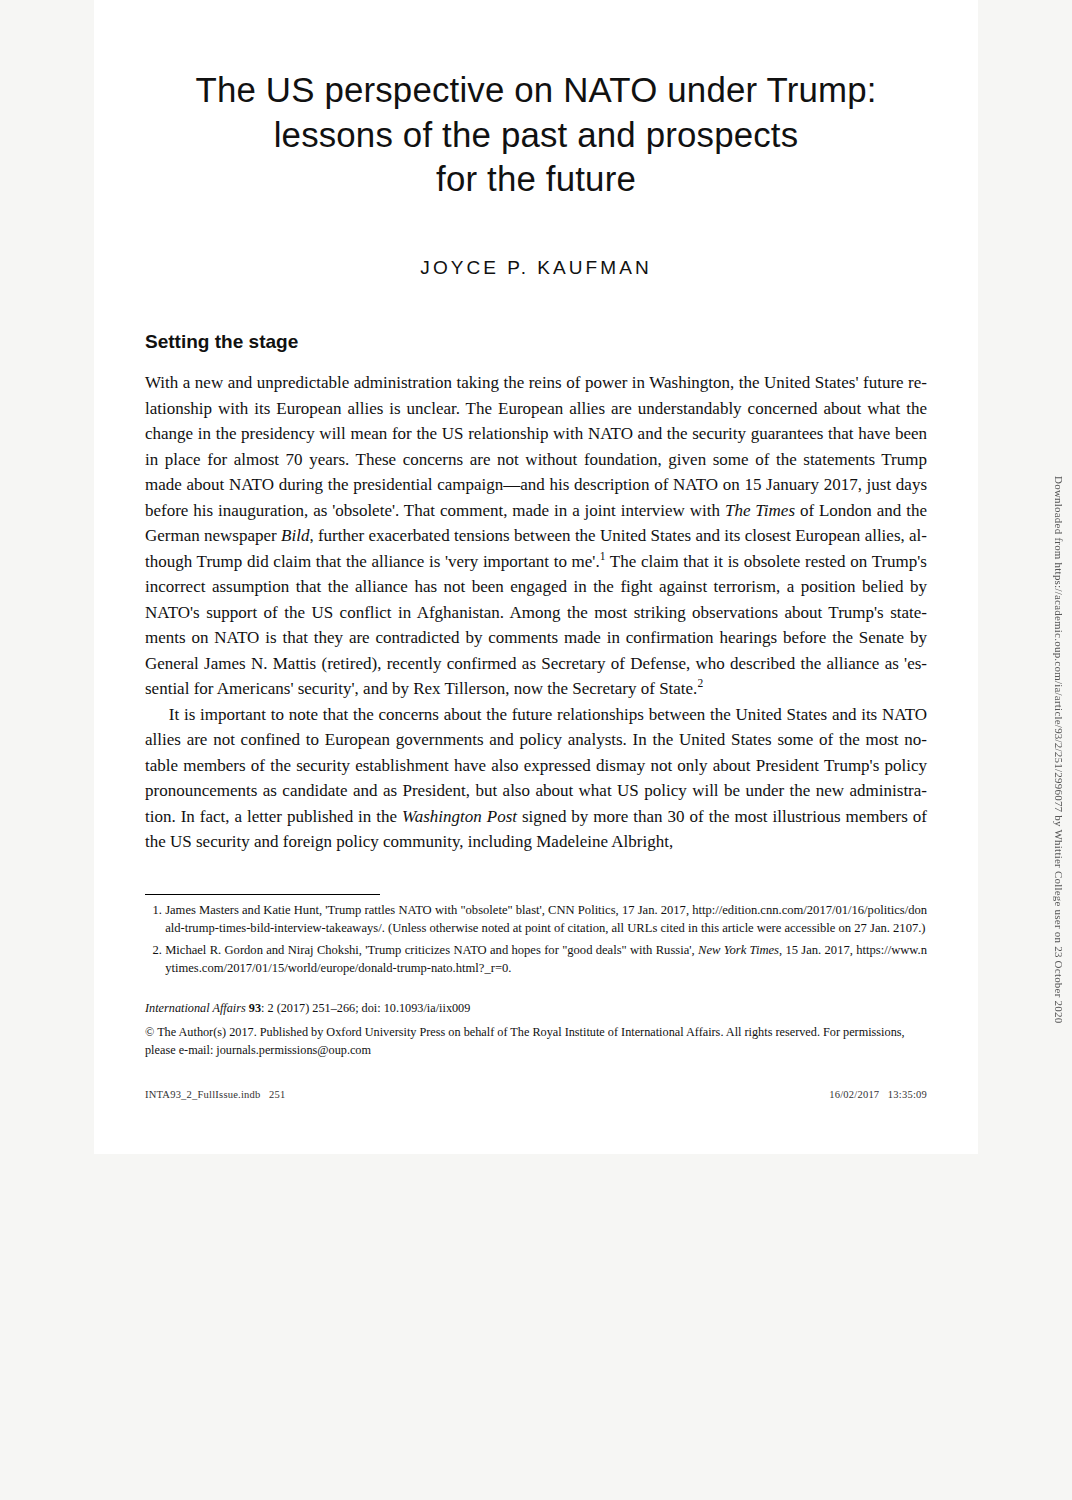Downloaded from https://academic.oup.com/ia/article/93/2/251/2996077 by Whittier College user on 23 October 2020
The US perspective on NATO under Trump:
lessons of the past and prospects
for the future
Joyce P. Kaufman
Setting the stage
With a new and unpredictable administration taking the reins of power in Washington, the United States' future relationship with its European allies is unclear. The European allies are understandably concerned about what the change in the presidency will mean for the US relationship with NATO and the security guarantees that have been in place for almost 70 years. These concerns are not without foundation, given some of the statements Trump made about NATO during the presidential campaign—and his description of NATO on 15 January 2017, just days before his inauguration, as 'obsolete'. That comment, made in a joint interview with The Times of London and the German newspaper Bild, further exacerbated tensions between the United States and its closest European allies, although Trump did claim that the alliance is 'very important to me'.1 The claim that it is obsolete rested on Trump's incorrect assumption that the alliance has not been engaged in the fight against terrorism, a position belied by NATO's support of the US conflict in Afghanistan. Among the most striking observations about Trump's statements on NATO is that they are contradicted by comments made in confirmation hearings before the Senate by General James N. Mattis (retired), recently confirmed as Secretary of Defense, who described the alliance as 'essential for Americans' security', and by Rex Tillerson, now the Secretary of State.2
It is important to note that the concerns about the future relationships between the United States and its NATO allies are not confined to European governments and policy analysts. In the United States some of the most notable members of the security establishment have also expressed dismay not only about President Trump's policy pronouncements as candidate and as President, but also about what US policy will be under the new administration. In fact, a letter published in the Washington Post signed by more than 30 of the most illustrious members of the US security and foreign policy community, including Madeleine Albright,
James Masters and Katie Hunt, 'Trump rattles NATO with "obsolete" blast', CNN Politics, 17 Jan. 2017, http://edition.cnn.com/2017/01/16/politics/donald-trump-times-bild-interview-takeaways/. (Unless otherwise noted at point of citation, all URLs cited in this article were accessible on 27 Jan. 2107.)
Michael R. Gordon and Niraj Chokshi, 'Trump criticizes NATO and hopes for "good deals" with Russia', New York Times, 15 Jan. 2017, https://www.nytimes.com/2017/01/15/world/europe/donald-trump-nato.html?_r=0.
International Affairs 93: 2 (2017) 251–266; doi: 10.1093/ia/iix009
© The Author(s) 2017. Published by Oxford University Press on behalf of The Royal Institute of International Affairs. All rights reserved. For permissions, please e-mail: journals.permissions@oup.com
INTA93_2_FullIssue.indb 251 16/02/2017 13:35:09